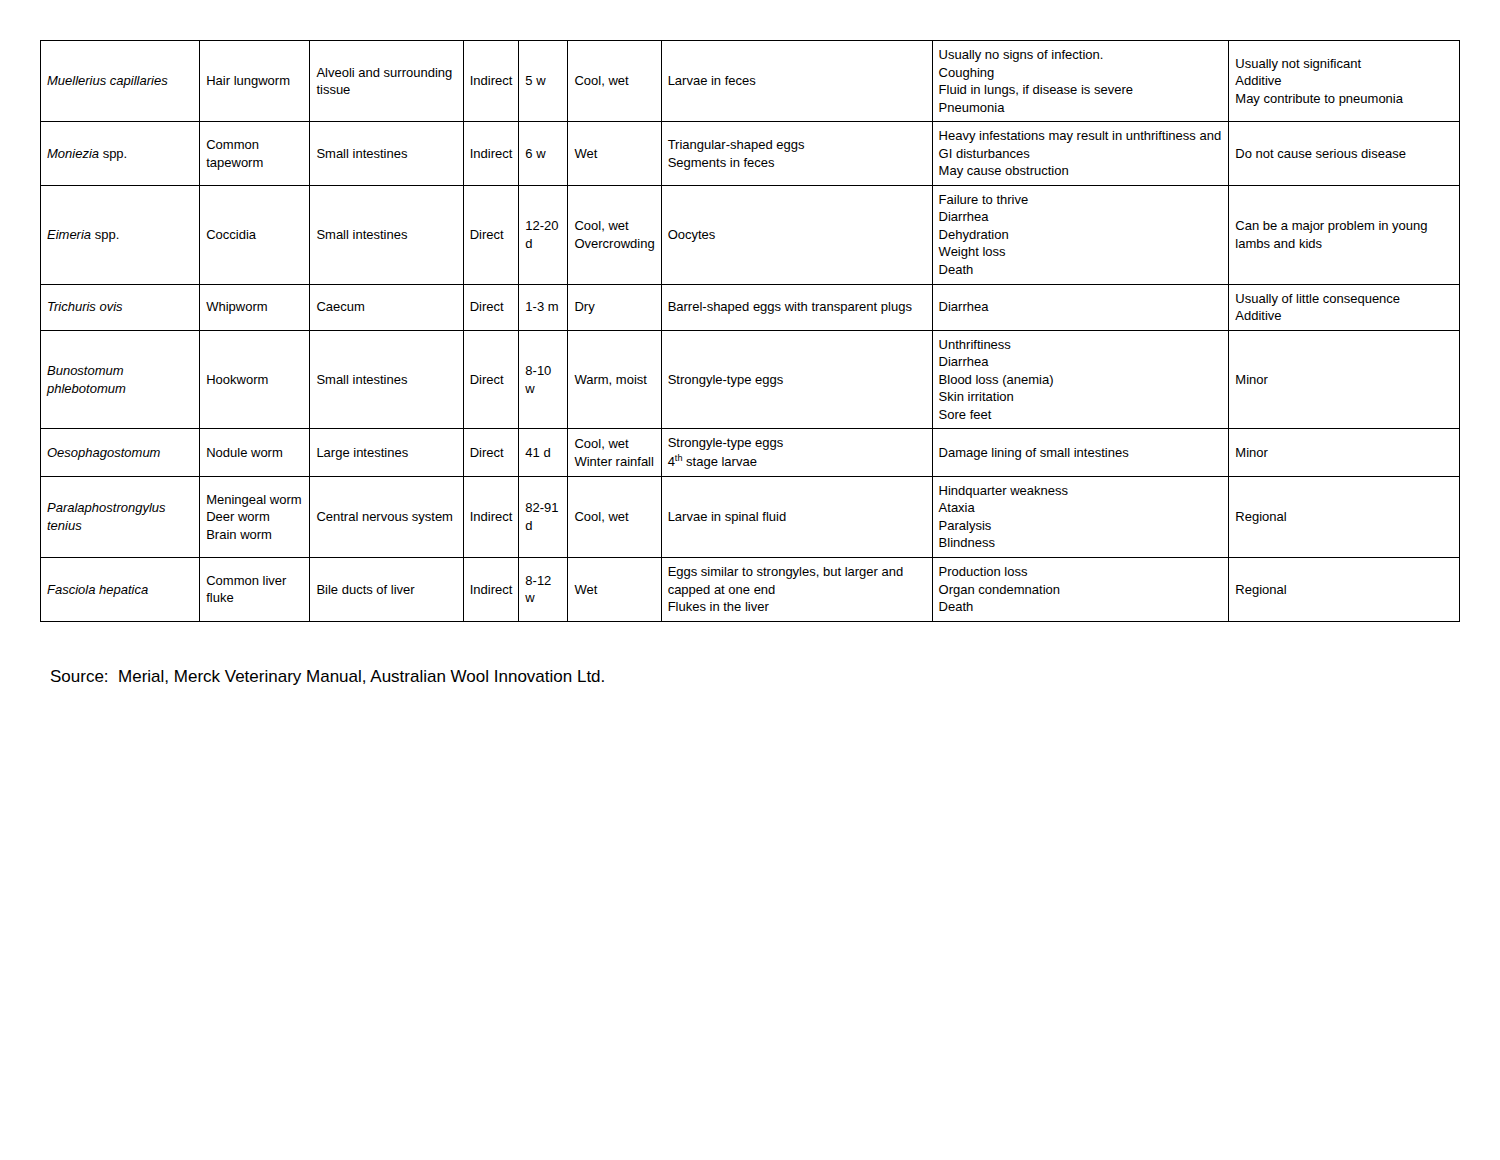| Muellerius capillaries | Hair lungworm | Alveoli and surrounding tissue | Indirect | 5 w | Cool, wet | Larvae in feces | Usually no signs of infection. Coughing Fluid in lungs, if disease is severe Pneumonia | Usually not significant Additive May contribute to pneumonia |
| Moniezia spp. | Common tapeworm | Small intestines | Indirect | 6 w | Wet | Triangular-shaped eggs Segments in feces | Heavy infestations may result in unthriftiness and GI disturbances May cause obstruction | Do not cause serious disease |
| Eimeria spp. | Coccidia | Small intestines | Direct | 12-20 d | Cool, wet Overcrowding | Oocytes | Failure to thrive Diarrhea Dehydration Weight loss Death | Can be a major problem in young lambs and kids |
| Trichuris ovis | Whipworm | Caecum | Direct | 1-3 m | Dry | Barrel-shaped eggs with transparent plugs | Diarrhea | Usually of little consequence Additive |
| Bunostomum phlebotomum | Hookworm | Small intestines | Direct | 8-10 w | Warm, moist | Strongyle-type eggs | Unthriftiness Diarrhea Blood loss (anemia) Skin irritation Sore feet | Minor |
| Oesophagostomum | Nodule worm | Large intestines | Direct | 41 d | Cool, wet Winter rainfall | Strongyle-type eggs 4 th stage larvae | Damage lining of small intestines | Minor |
| Paralaphostrongylus tenius | Meningeal worm Deer worm Brain worm | Central nervous system | Indirect | 82-91 d | Cool, wet | Larvae in spinal fluid | Hindquarter weakness Ataxia Paralysis Blindness | Regional |
| Fasciola hepatica | Common liver fluke | Bile ducts of liver | Indirect | 8-12 w | Wet | Eggs similar to strongyles, but larger and capped at one end Flukes in the liver | Production loss Organ condemnation Death | Regional |
Source: Merial, Merck Veterinary Manual, Australian Wool Innovation Ltd.